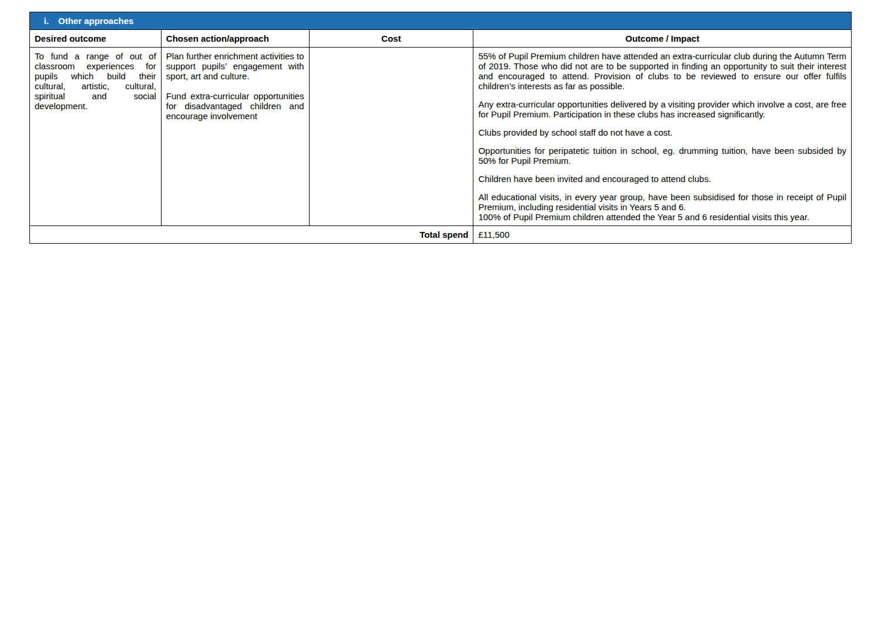| i. Other approaches |
| Desired outcome | Chosen action/approach | Cost | Outcome / Impact |
| To fund a range of out of classroom experiences for pupils which build their cultural, artistic, cultural, spiritual and social development. | Plan further enrichment activities to support pupils’ engagement with sport, art and culture. Fund extra-curricular opportunities for disadvantaged children and encourage involvement | | 55% of Pupil Premium children have attended an extra-curricular club during the Autumn Term of 2019. Those who did not are to be supported in finding an opportunity to suit their interest and encouraged to attend. Provision of clubs to be reviewed to ensure our offer fulfils children’s interests as far as possible. Any extra-curricular opportunities delivered by a visiting provider which involve a cost, are free for Pupil Premium. Participation in these clubs has increased significantly. Clubs provided by school staff do not have a cost. Opportunities for peripatetic tuition in school, eg. drumming tuition, have been subsided by 50% for Pupil Premium. Children have been invited and encouraged to attend clubs. All educational visits, in every year group, have been subsidised for those in receipt of Pupil Premium, including residential visits in Years 5 and 6. 100% of Pupil Premium children attended the Year 5 and 6 residential visits this year. |
| Total spend | £11,500 |